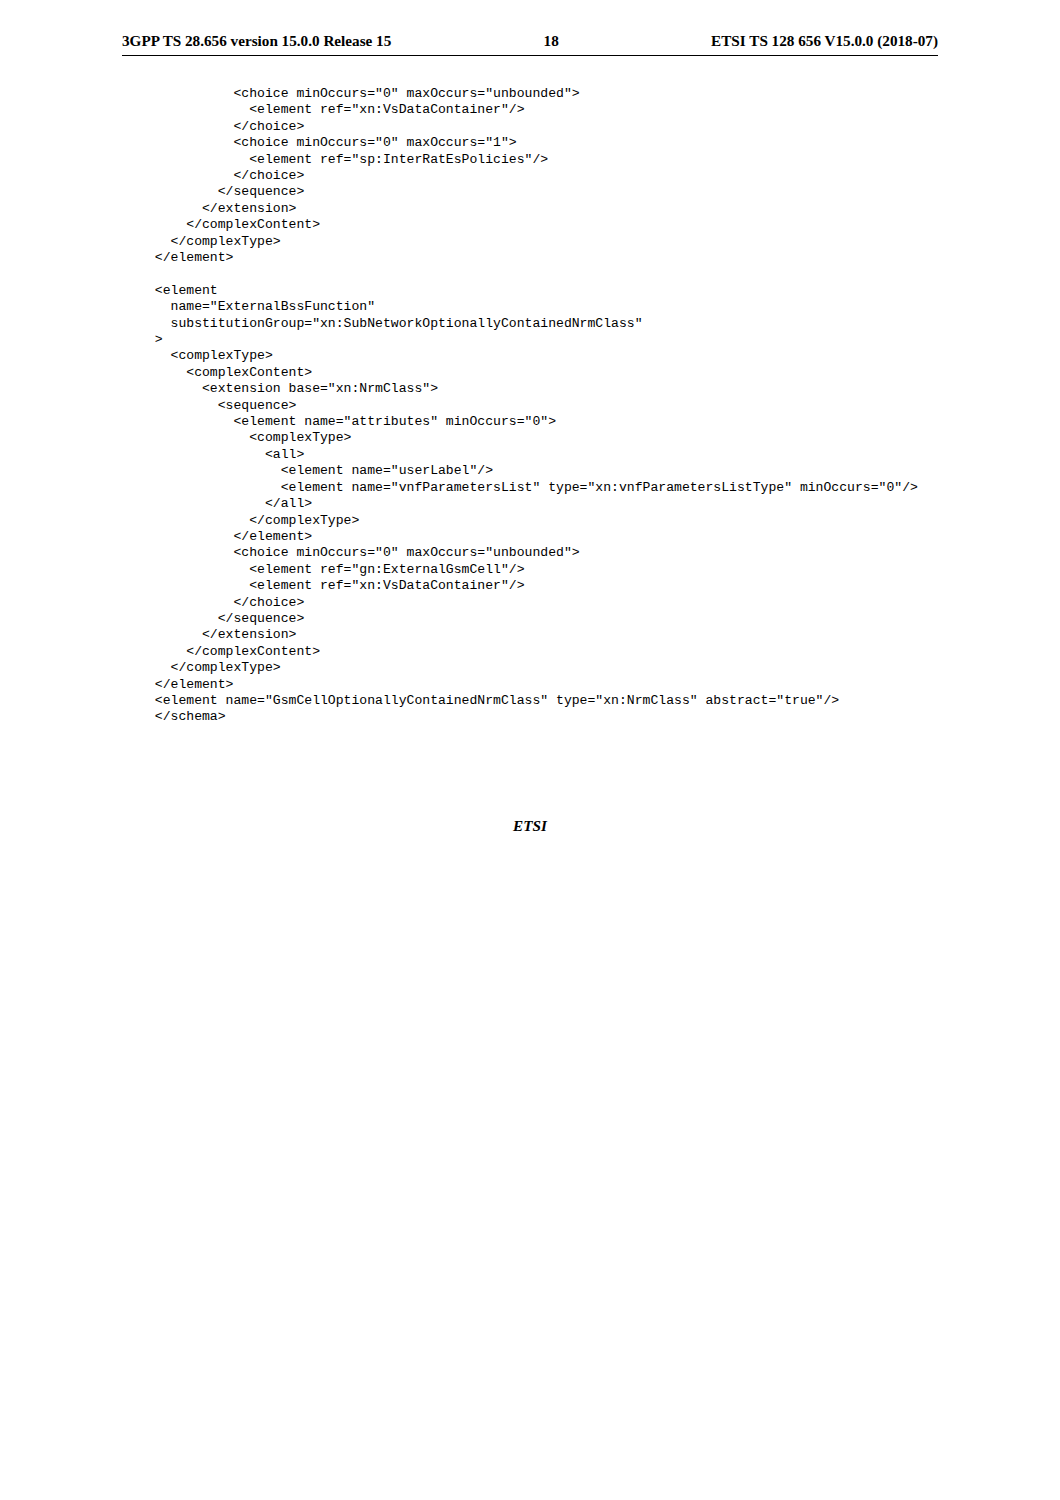3GPP TS 28.656 version 15.0.0 Release 15
18
ETSI TS 128 656 V15.0.0 (2018-07)
          <choice minOccurs="0" maxOccurs="unbounded">
            <element ref="xn:VsDataContainer"/>
          </choice>
          <choice minOccurs="0" maxOccurs="1">
            <element ref="sp:InterRatEsPolicies"/>
          </choice>
        </sequence>
      </extension>
    </complexContent>
  </complexType>
</element>

<element
  name="ExternalBssFunction"
  substitutionGroup="xn:SubNetworkOptionallyContainedNrmClass"
>
  <complexType>
    <complexContent>
      <extension base="xn:NrmClass">
        <sequence>
          <element name="attributes" minOccurs="0">
            <complexType>
              <all>
                <element name="userLabel"/>
                <element name="vnfParametersList" type="xn:vnfParametersListType" minOccurs="0"/>
              </all>
            </complexType>
          </element>
          <choice minOccurs="0" maxOccurs="unbounded">
            <element ref="gn:ExternalGsmCell"/>
            <element ref="xn:VsDataContainer"/>
          </choice>
        </sequence>
      </extension>
    </complexContent>
  </complexType>
</element>
<element name="GsmCellOptionallyContainedNrmClass" type="xn:NrmClass" abstract="true"/>
</schema>
ETSI